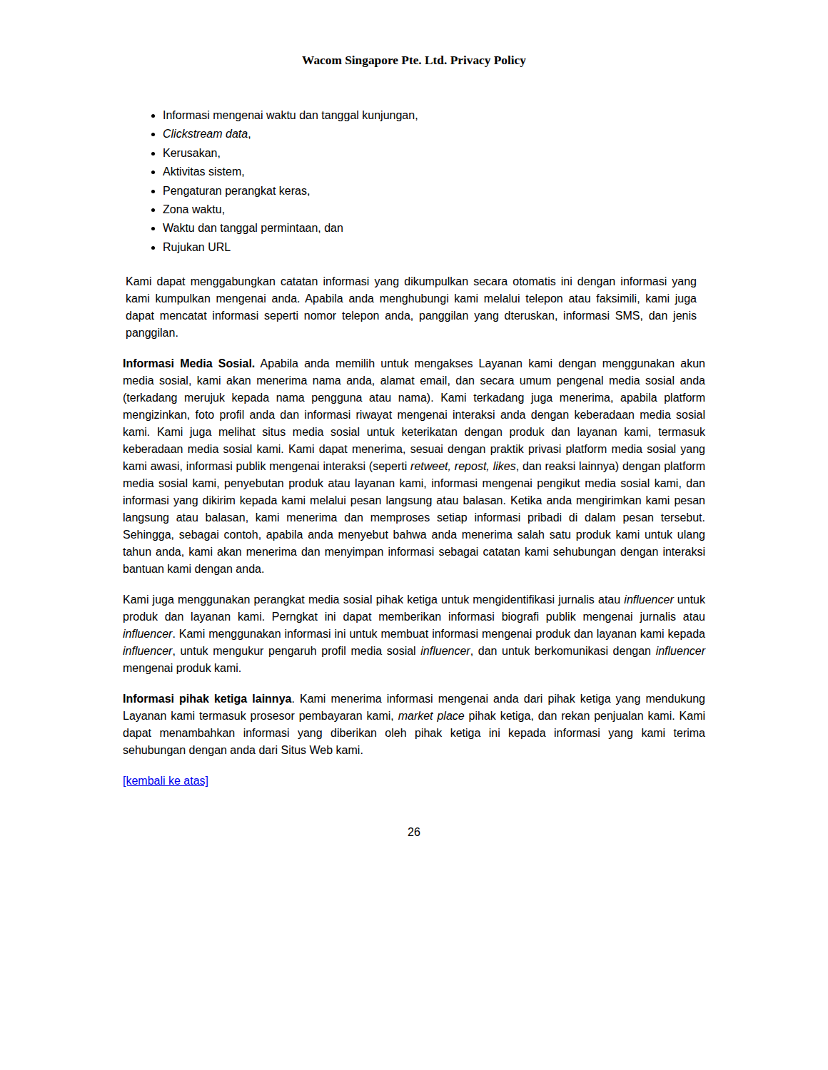Wacom Singapore Pte. Ltd. Privacy Policy
Informasi mengenai waktu dan tanggal kunjungan,
Clickstream data,
Kerusakan,
Aktivitas sistem,
Pengaturan perangkat keras,
Zona waktu,
Waktu dan tanggal permintaan, dan
Rujukan URL
Kami dapat menggabungkan catatan informasi yang dikumpulkan secara otomatis ini dengan informasi yang kami kumpulkan mengenai anda. Apabila anda menghubungi kami melalui telepon atau faksimili, kami juga dapat mencatat informasi seperti nomor telepon anda, panggilan yang dteruskan, informasi SMS, dan jenis panggilan.
Informasi Media Sosial. Apabila anda memilih untuk mengakses Layanan kami dengan menggunakan akun media sosial, kami akan menerima nama anda, alamat email, dan secara umum pengenal media sosial anda (terkadang merujuk kepada nama pengguna atau nama). Kami terkadang juga menerima, apabila platform mengizinkan, foto profil anda dan informasi riwayat mengenai interaksi anda dengan keberadaan media sosial kami. Kami juga melihat situs media sosial untuk keterikatan dengan produk dan layanan kami, termasuk keberadaan media sosial kami. Kami dapat menerima, sesuai dengan praktik privasi platform media sosial yang kami awasi, informasi publik mengenai interaksi (seperti retweet, repost, likes, dan reaksi lainnya) dengan platform media sosial kami, penyebutan produk atau layanan kami, informasi mengenai pengikut media sosial kami, dan informasi yang dikirim kepada kami melalui pesan langsung atau balasan. Ketika anda mengirimkan kami pesan langsung atau balasan, kami menerima dan memproses setiap informasi pribadi di dalam pesan tersebut. Sehingga, sebagai contoh, apabila anda menyebut bahwa anda menerima salah satu produk kami untuk ulang tahun anda, kami akan menerima dan menyimpan informasi sebagai catatan kami sehubungan dengan interaksi bantuan kami dengan anda.
Kami juga menggunakan perangkat media sosial pihak ketiga untuk mengidentifikasi jurnalis atau influencer untuk produk dan layanan kami. Perngkat ini dapat memberikan informasi biografi publik mengenai jurnalis atau influencer. Kami menggunakan informasi ini untuk membuat informasi mengenai produk dan layanan kami kepada influencer, untuk mengukur pengaruh profil media sosial influencer, dan untuk berkomunikasi dengan influencer mengenai produk kami.
Informasi pihak ketiga lainnya. Kami menerima informasi mengenai anda dari pihak ketiga yang mendukung Layanan kami termasuk prosesor pembayaran kami, market place pihak ketiga, dan rekan penjualan kami. Kami dapat menambahkan informasi yang diberikan oleh pihak ketiga ini kepada informasi yang kami terima sehubungan dengan anda dari Situs Web kami.
[kembali ke atas]
26